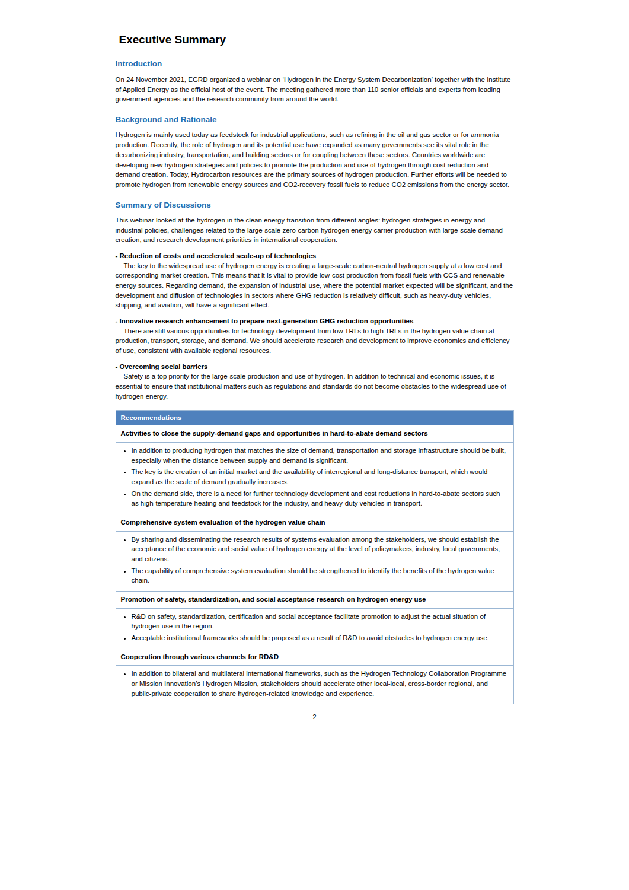Executive Summary
Introduction
On 24 November 2021, EGRD organized a webinar on ‘Hydrogen in the Energy System Decarbonization’ together with the Institute of Applied Energy as the official host of the event. The meeting gathered more than 110 senior officials and experts from leading government agencies and the research community from around the world.
Background and Rationale
Hydrogen is mainly used today as feedstock for industrial applications, such as refining in the oil and gas sector or for ammonia production. Recently, the role of hydrogen and its potential use have expanded as many governments see its vital role in the decarbonizing industry, transportation, and building sectors or for coupling between these sectors. Countries worldwide are developing new hydrogen strategies and policies to promote the production and use of hydrogen through cost reduction and demand creation. Today, Hydrocarbon resources are the primary sources of hydrogen production. Further efforts will be needed to promote hydrogen from renewable energy sources and CO2-recovery fossil fuels to reduce CO2 emissions from the energy sector.
Summary of Discussions
This webinar looked at the hydrogen in the clean energy transition from different angles: hydrogen strategies in energy and industrial policies, challenges related to the large-scale zero-carbon hydrogen energy carrier production with large-scale demand creation, and research development priorities in international cooperation.
- Reduction of costs and accelerated scale-up of technologies
The key to the widespread use of hydrogen energy is creating a large-scale carbon-neutral hydrogen supply at a low cost and corresponding market creation. This means that it is vital to provide low-cost production from fossil fuels with CCS and renewable energy sources. Regarding demand, the expansion of industrial use, where the potential market expected will be significant, and the development and diffusion of technologies in sectors where GHG reduction is relatively difficult, such as heavy-duty vehicles, shipping, and aviation, will have a significant effect.
- Innovative research enhancement to prepare next-generation GHG reduction opportunities
There are still various opportunities for technology development from low TRLs to high TRLs in the hydrogen value chain at production, transport, storage, and demand. We should accelerate research and development to improve economics and efficiency of use, consistent with available regional resources.
- Overcoming social barriers
Safety is a top priority for the large-scale production and use of hydrogen. In addition to technical and economic issues, it is essential to ensure that institutional matters such as regulations and standards do not become obstacles to the widespread use of hydrogen energy.
| Recommendations |
| --- |
| Activities to close the supply-demand gaps and opportunities in hard-to-abate demand sectors |
| In addition to producing hydrogen that matches the size of demand, transportation and storage infrastructure should be built, especially when the distance between supply and demand is significant. The key is the creation of an initial market and the availability of interregional and long-distance transport, which would expand as the scale of demand gradually increases. On the demand side, there is a need for further technology development and cost reductions in hard-to-abate sectors such as high-temperature heating and feedstock for the industry, and heavy-duty vehicles in transport. |
| Comprehensive system evaluation of the hydrogen value chain |
| By sharing and disseminating the research results of systems evaluation among the stakeholders, we should establish the acceptance of the economic and social value of hydrogen energy at the level of policymakers, industry, local governments, and citizens. The capability of comprehensive system evaluation should be strengthened to identify the benefits of the hydrogen value chain. |
| Promotion of safety, standardization, and social acceptance research on hydrogen energy use |
| R&D on safety, standardization, certification and social acceptance facilitate promotion to adjust the actual situation of hydrogen use in the region. Acceptable institutional frameworks should be proposed as a result of R&D to avoid obstacles to hydrogen energy use. |
| Cooperation through various channels for RD&D |
| In addition to bilateral and multilateral international frameworks, such as the Hydrogen Technology Collaboration Programme or Mission Innovation’s Hydrogen Mission, stakeholders should accelerate other local-local, cross-border regional, and public-private cooperation to share hydrogen-related knowledge and experience. |
2